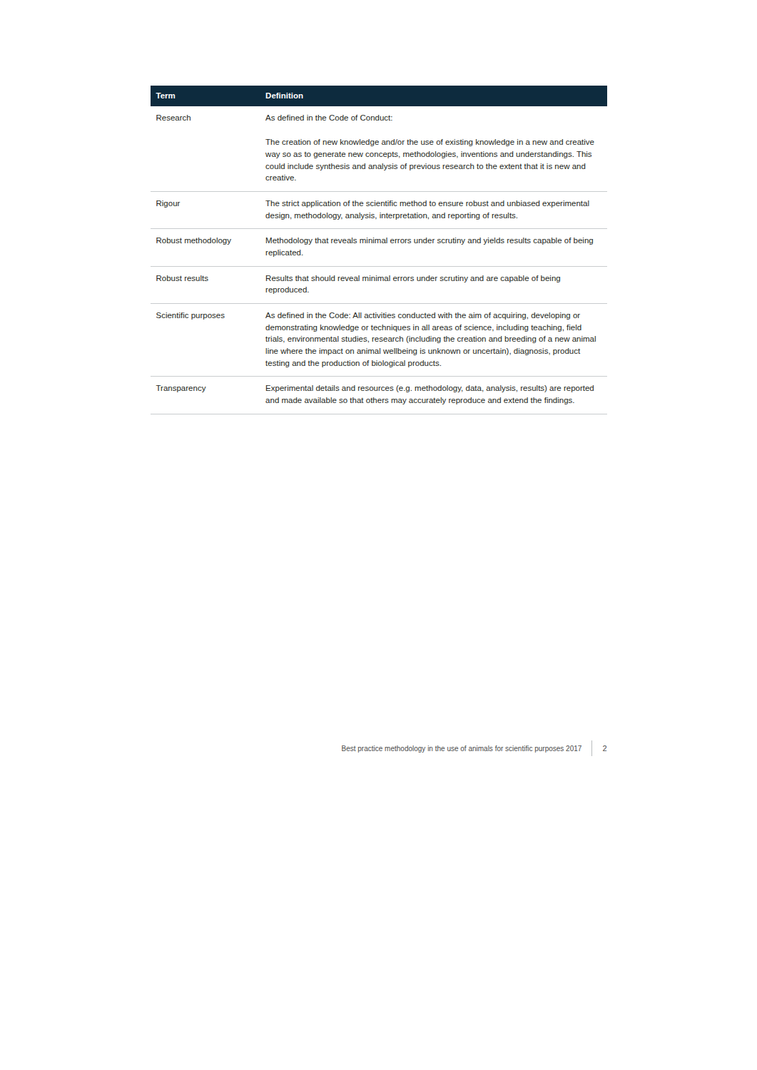| Term | Definition |
| --- | --- |
| Research | As defined in the Code of Conduct: |
| | The creation of new knowledge and/or the use of existing knowledge in a new and creative way so as to generate new concepts, methodologies, inventions and understandings. This could include synthesis and analysis of previous research to the extent that it is new and creative. |
| Rigour | The strict application of the scientific method to ensure robust and unbiased experimental design, methodology, analysis, interpretation, and reporting of results. |
| Robust methodology | Methodology that reveals minimal errors under scrutiny and yields results capable of being replicated. |
| Robust results | Results that should reveal minimal errors under scrutiny and are capable of being reproduced. |
| Scientific purposes | As defined in the Code: All activities conducted with the aim of acquiring, developing or demonstrating knowledge or techniques in all areas of science, including teaching, field trials, environmental studies, research (including the creation and breeding of a new animal line where the impact on animal wellbeing is unknown or uncertain), diagnosis, product testing and the production of biological products. |
| Transparency | Experimental details and resources (e.g. methodology, data, analysis, results) are reported and made available so that others may accurately reproduce and extend the findings. |
Best practice methodology in the use of animals for scientific purposes 2017 2